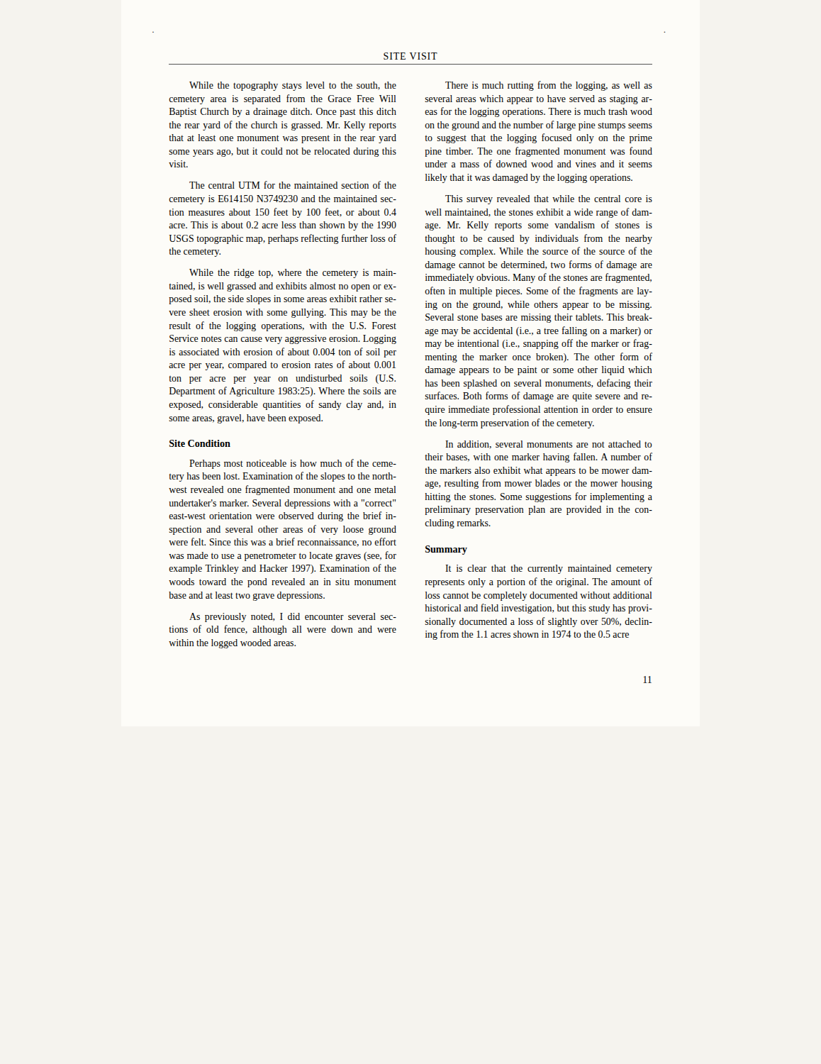.
.
SITE VISIT
While the topography stays level to the south, the cemetery area is separated from the Grace Free Will Baptist Church by a drainage ditch. Once past this ditch the rear yard of the church is grassed. Mr. Kelly reports that at least one monument was present in the rear yard some years ago, but it could not be relocated during this visit.
The central UTM for the maintained section of the cemetery is E614150 N3749230 and the maintained section measures about 150 feet by 100 feet, or about 0.4 acre. This is about 0.2 acre less than shown by the 1990 USGS topographic map, perhaps reflecting further loss of the cemetery.
While the ridge top, where the cemetery is maintained, is well grassed and exhibits almost no open or exposed soil, the side slopes in some areas exhibit rather severe sheet erosion with some gullying. This may be the result of the logging operations, with the U.S. Forest Service notes can cause very aggressive erosion. Logging is associated with erosion of about 0.004 ton of soil per acre per year, compared to erosion rates of about 0.001 ton per acre per year on undisturbed soils (U.S. Department of Agriculture 1983:25). Where the soils are exposed, considerable quantities of sandy clay and, in some areas, gravel, have been exposed.
Site Condition
Perhaps most noticeable is how much of the cemetery has been lost. Examination of the slopes to the northwest revealed one fragmented monument and one metal undertaker's marker. Several depressions with a "correct" east-west orientation were observed during the brief inspection and several other areas of very loose ground were felt. Since this was a brief reconnaissance, no effort was made to use a penetrometer to locate graves (see, for example Trinkley and Hacker 1997). Examination of the woods toward the pond revealed an in situ monument base and at least two grave depressions.
As previously noted, I did encounter several sections of old fence, although all were down and were within the logged wooded areas.
There is much rutting from the logging, as well as several areas which appear to have served as staging areas for the logging operations. There is much trash wood on the ground and the number of large pine stumps seems to suggest that the logging focused only on the prime pine timber. The one fragmented monument was found under a mass of downed wood and vines and it seems likely that it was damaged by the logging operations.
This survey revealed that while the central core is well maintained, the stones exhibit a wide range of damage. Mr. Kelly reports some vandalism of stones is thought to be caused by individuals from the nearby housing complex. While the source of the source of the damage cannot be determined, two forms of damage are immediately obvious. Many of the stones are fragmented, often in multiple pieces. Some of the fragments are laying on the ground, while others appear to be missing. Several stone bases are missing their tablets. This breakage may be accidental (i.e., a tree falling on a marker) or may be intentional (i.e., snapping off the marker or fragmenting the marker once broken). The other form of damage appears to be paint or some other liquid which has been splashed on several monuments, defacing their surfaces. Both forms of damage are quite severe and require immediate professional attention in order to ensure the long-term preservation of the cemetery.
In addition, several monuments are not attached to their bases, with one marker having fallen. A number of the markers also exhibit what appears to be mower damage, resulting from mower blades or the mower housing hitting the stones. Some suggestions for implementing a preliminary preservation plan are provided in the concluding remarks.
Summary
It is clear that the currently maintained cemetery represents only a portion of the original. The amount of loss cannot be completely documented without additional historical and field investigation, but this study has provisionally documented a loss of slightly over 50%, declining from the 1.1 acres shown in 1974 to the 0.5 acre
11